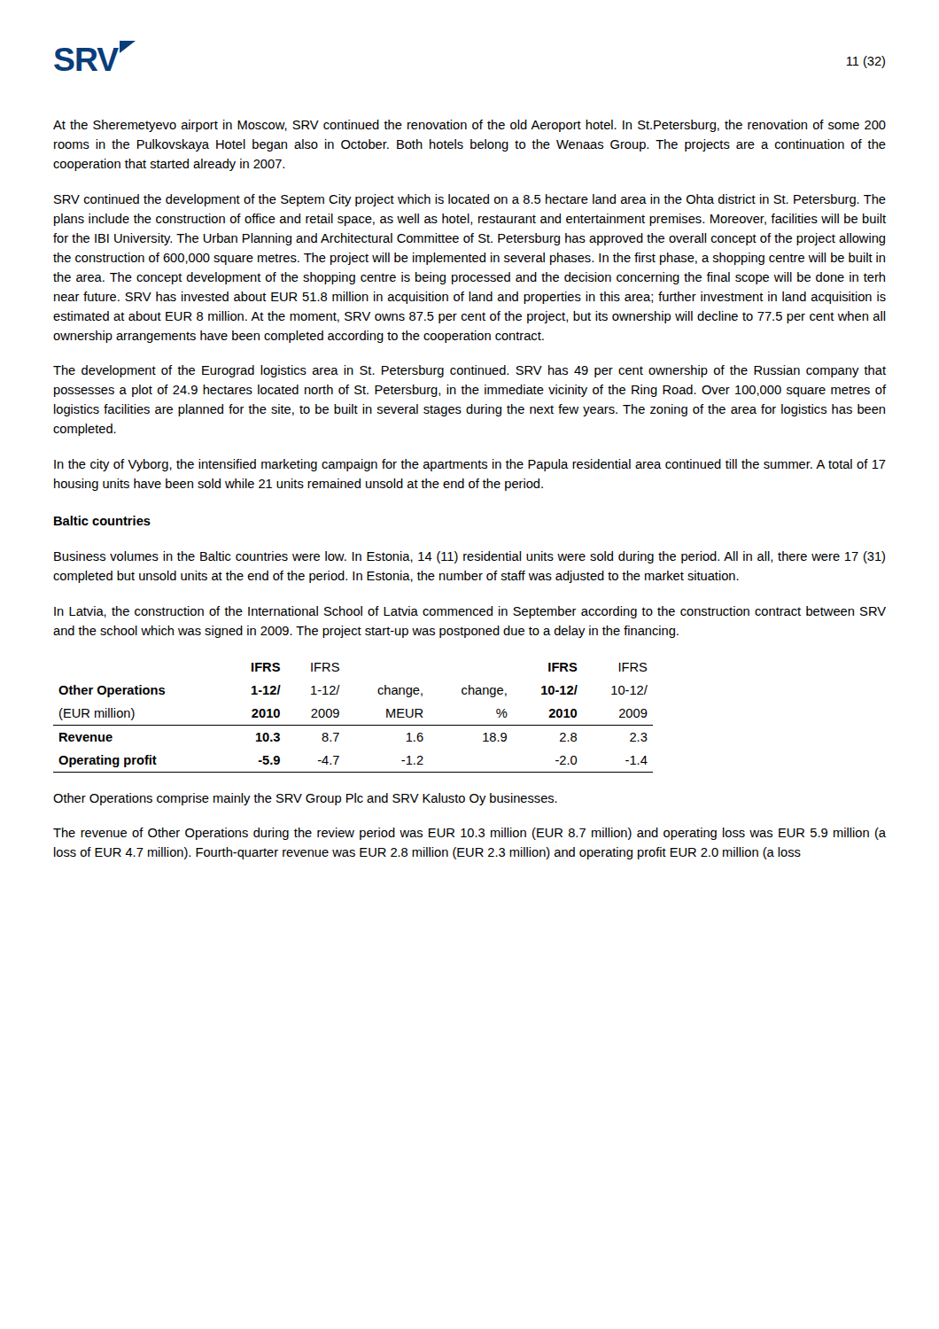SRV 11 (32)
At the Sheremetyevo airport in Moscow, SRV continued the renovation of the old Aeroport hotel. In St.Petersburg, the renovation of some 200 rooms in the Pulkovskaya Hotel began also in October. Both hotels belong to the Wenaas Group. The projects are a continuation of the cooperation that started already in 2007.
SRV continued the development of the Septem City project which is located on a 8.5 hectare land area in the Ohta district in St. Petersburg. The plans include the construction of office and retail space, as well as hotel, restaurant and entertainment premises. Moreover, facilities will be built for the IBI University. The Urban Planning and Architectural Committee of St. Petersburg has approved the overall concept of the project allowing the construction of 600,000 square metres. The project will be implemented in several phases. In the first phase, a shopping centre will be built in the area. The concept development of the shopping centre is being processed and the decision concerning the final scope will be done in terh near future. SRV has invested about EUR 51.8 million in acquisition of land and properties in this area; further investment in land acquisition is estimated at about EUR 8 million. At the moment, SRV owns 87.5 per cent of the project, but its ownership will decline to 77.5 per cent when all ownership arrangements have been completed according to the cooperation contract.
The development of the Eurograd logistics area in St. Petersburg continued. SRV has 49 per cent ownership of the Russian company that possesses a plot of 24.9 hectares located north of St. Petersburg, in the immediate vicinity of the Ring Road. Over 100,000 square metres of logistics facilities are planned for the site, to be built in several stages during the next few years. The zoning of the area for logistics has been completed.
In the city of Vyborg, the intensified marketing campaign for the apartments in the Papula residential area continued till the summer. A total of 17 housing units have been sold while 21 units remained unsold at the end of the period.
Baltic countries
Business volumes in the Baltic countries were low. In Estonia, 14 (11) residential units were sold during the period. All in all, there were 17 (31) completed but unsold units at the end of the period. In Estonia, the number of staff was adjusted to the market situation.
In Latvia, the construction of the International School of Latvia commenced in September according to the construction contract between SRV and the school which was signed in 2009. The project start-up was postponed due to a delay in the financing.
| | IFRS | IFRS | | | IFRS | IFRS |
| --- | --- | --- | --- | --- | --- | --- |
| Other Operations | 1-12/ | 1-12/ | change, | change, | 10-12/ | 10-12/ |
| (EUR million) | 2010 | 2009 | MEUR | % | 2010 | 2009 |
| Revenue | 10.3 | 8.7 | 1.6 | 18.9 | 2.8 | 2.3 |
| Operating profit | -5.9 | -4.7 | -1.2 | | -2.0 | -1.4 |
Other Operations comprise mainly the SRV Group Plc and SRV Kalusto Oy businesses.
The revenue of Other Operations during the review period was EUR 10.3 million (EUR 8.7 million) and operating loss was EUR 5.9 million (a loss of EUR 4.7 million). Fourth-quarter revenue was EUR 2.8 million (EUR 2.3 million) and operating profit EUR 2.0 million (a loss